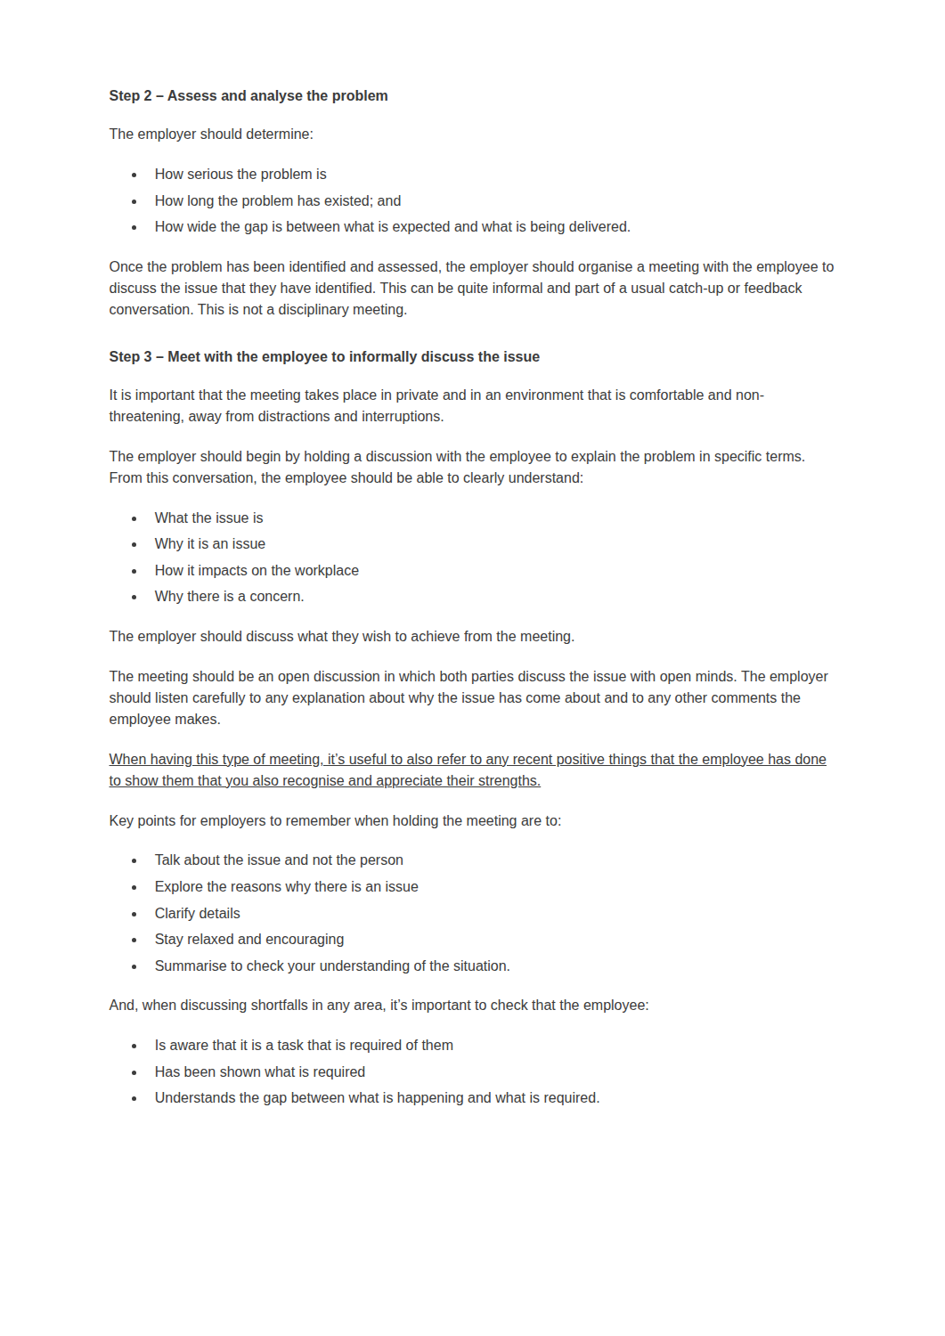Step 2 – Assess and analyse the problem
The employer should determine:
How serious the problem is
How long the problem has existed; and
How wide the gap is between what is expected and what is being delivered.
Once the problem has been identified and assessed, the employer should organise a meeting with the employee to discuss the issue that they have identified. This can be quite informal and part of a usual catch-up or feedback conversation. This is not a disciplinary meeting.
Step 3 – Meet with the employee to informally discuss the issue
It is important that the meeting takes place in private and in an environment that is comfortable and non-threatening, away from distractions and interruptions.
The employer should begin by holding a discussion with the employee to explain the problem in specific terms. From this conversation, the employee should be able to clearly understand:
What the issue is
Why it is an issue
How it impacts on the workplace
Why there is a concern.
The employer should discuss what they wish to achieve from the meeting.
The meeting should be an open discussion in which both parties discuss the issue with open minds. The employer should listen carefully to any explanation about why the issue has come about and to any other comments the employee makes.
When having this type of meeting, it’s useful to also refer to any recent positive things that the employee has done to show them that you also recognise and appreciate their strengths.
Key points for employers to remember when holding the meeting are to:
Talk about the issue and not the person
Explore the reasons why there is an issue
Clarify details
Stay relaxed and encouraging
Summarise to check your understanding of the situation.
And, when discussing shortfalls in any area, it’s important to check that the employee:
Is aware that it is a task that is required of them
Has been shown what is required
Understands the gap between what is happening and what is required.